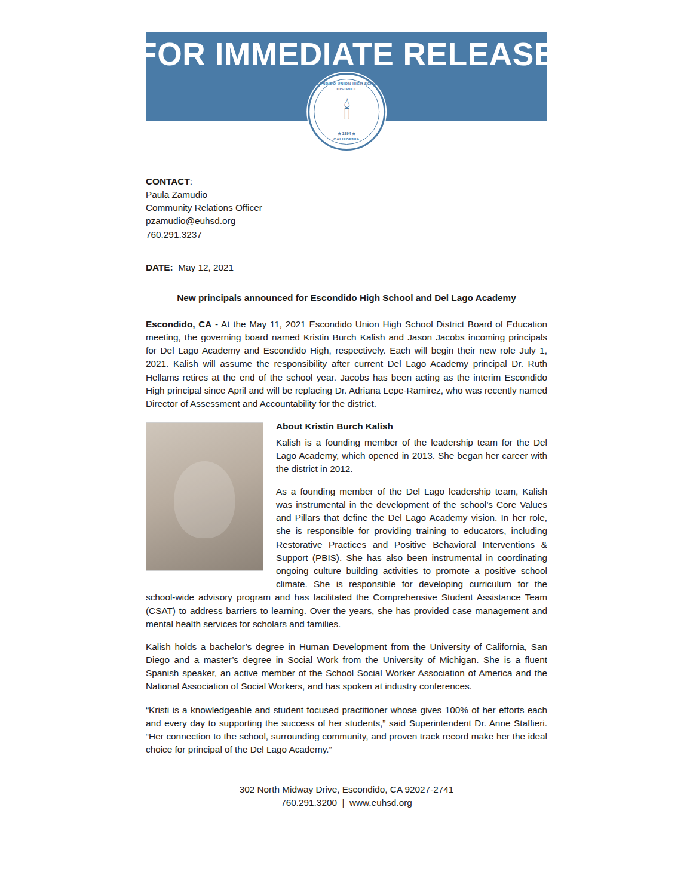FOR IMMEDIATE RELEASE
Escondido Union High School District 🕯 ★ 1894 ★ California
CONTACT:
Paula Zamudio
Community Relations Officer
pzamudio@euhsd.org
760.291.3237
DATE: May 12, 2021
New principals announced for Escondido High School and Del Lago Academy
Escondido, CA - At the May 11, 2021 Escondido Union High School District Board of Education meeting, the governing board named Kristin Burch Kalish and Jason Jacobs incoming principals for Del Lago Academy and Escondido High, respectively. Each will begin their new role July 1, 2021. Kalish will assume the responsibility after current Del Lago Academy principal Dr. Ruth Hellams retires at the end of the school year. Jacobs has been acting as the interim Escondido High principal since April and will be replacing Dr. Adriana Lepe-Ramirez, who was recently named Director of Assessment and Accountability for the district.
About Kristin Burch Kalish
Kalish is a founding member of the leadership team for the Del Lago Academy, which opened in 2013. She began her career with the district in 2012.
As a founding member of the Del Lago leadership team, Kalish was instrumental in the development of the school’s Core Values and Pillars that define the Del Lago Academy vision. In her role, she is responsible for providing training to educators, including Restorative Practices and Positive Behavioral Interventions & Support (PBIS). She has also been instrumental in coordinating ongoing culture building activities to promote a positive school climate. She is responsible for developing curriculum for the school-wide advisory program and has facilitated the Comprehensive Student Assistance Team (CSAT) to address barriers to learning. Over the years, she has provided case management and mental health services for scholars and families.
Kalish holds a bachelor’s degree in Human Development from the University of California, San Diego and a master’s degree in Social Work from the University of Michigan. She is a fluent Spanish speaker, an active member of the School Social Worker Association of America and the National Association of Social Workers, and has spoken at industry conferences.
“Kristi is a knowledgeable and student focused practitioner whose gives 100% of her efforts each and every day to supporting the success of her students,” said Superintendent Dr. Anne Staffieri. “Her connection to the school, surrounding community, and proven track record make her the ideal choice for principal of the Del Lago Academy.”
302 North Midway Drive, Escondido, CA 92027-2741
760.291.3200 | www.euhsd.org